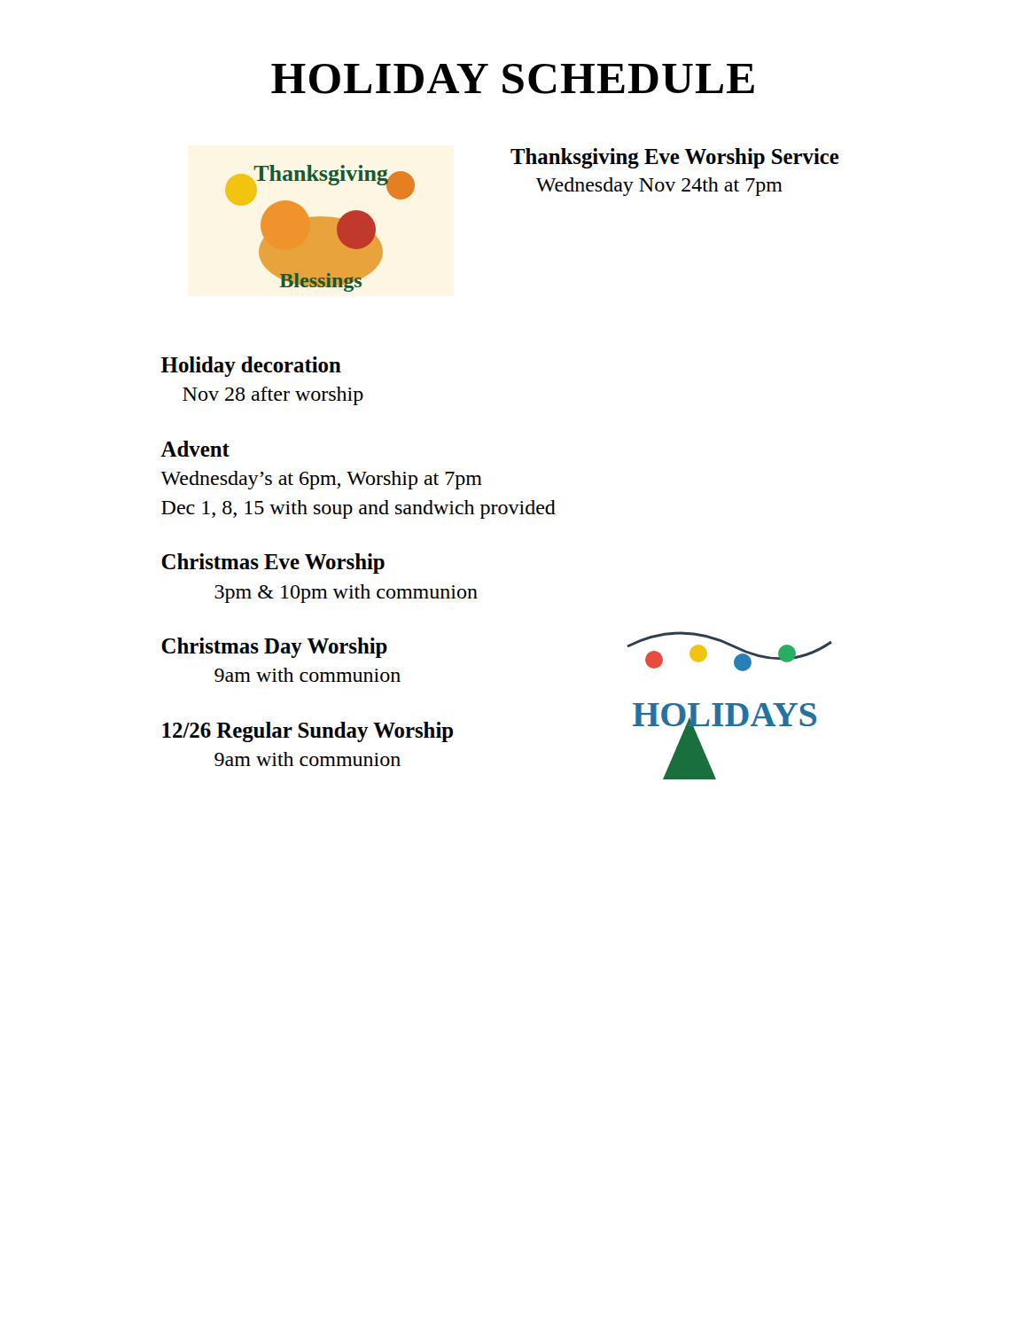HOLIDAY SCHEDULE
Thanksgiving Eve Worship Service
Wednesday Nov 24th at 7pm
Holiday decoration
Nov 28 after worship
Advent
Wednesday’s at 6pm, Worship at 7pm
Dec 1, 8, 15 with soup and sandwich provided
Christmas Eve Worship
3pm & 10pm with communion
Christmas Day Worship
9am with communion
12/26 Regular Sunday Worship
9am with communion